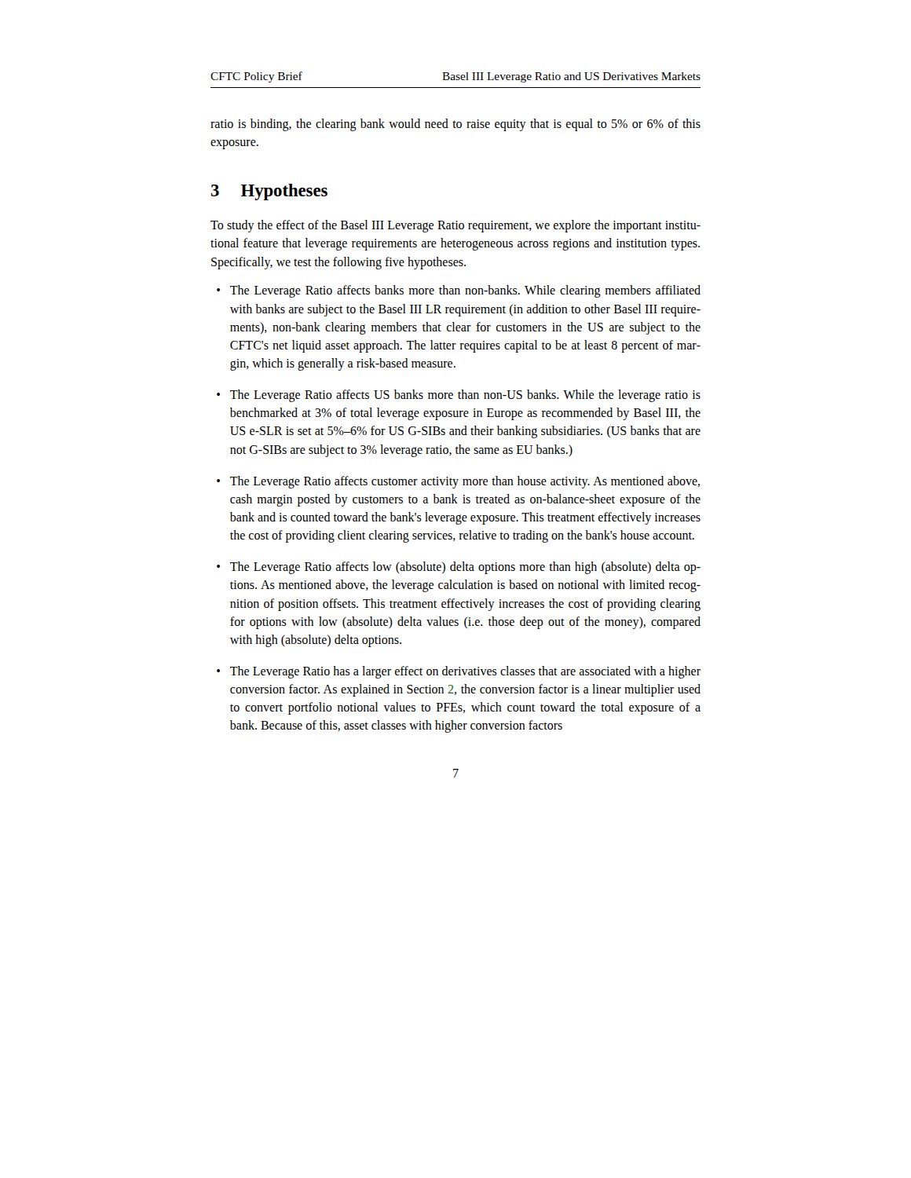CFTC Policy Brief Basel III Leverage Ratio and US Derivatives Markets
ratio is binding, the clearing bank would need to raise equity that is equal to 5% or 6% of this exposure.
3 Hypotheses
To study the effect of the Basel III Leverage Ratio requirement, we explore the important institutional feature that leverage requirements are heterogeneous across regions and institution types. Specifically, we test the following five hypotheses.
The Leverage Ratio affects banks more than non-banks. While clearing members affiliated with banks are subject to the Basel III LR requirement (in addition to other Basel III requirements), non-bank clearing members that clear for customers in the US are subject to the CFTC's net liquid asset approach. The latter requires capital to be at least 8 percent of margin, which is generally a risk-based measure.
The Leverage Ratio affects US banks more than non-US banks. While the leverage ratio is benchmarked at 3% of total leverage exposure in Europe as recommended by Basel III, the US e-SLR is set at 5%–6% for US G-SIBs and their banking subsidiaries. (US banks that are not G-SIBs are subject to 3% leverage ratio, the same as EU banks.)
The Leverage Ratio affects customer activity more than house activity. As mentioned above, cash margin posted by customers to a bank is treated as on-balance-sheet exposure of the bank and is counted toward the bank's leverage exposure. This treatment effectively increases the cost of providing client clearing services, relative to trading on the bank's house account.
The Leverage Ratio affects low (absolute) delta options more than high (absolute) delta options. As mentioned above, the leverage calculation is based on notional with limited recognition of position offsets. This treatment effectively increases the cost of providing clearing for options with low (absolute) delta values (i.e. those deep out of the money), compared with high (absolute) delta options.
The Leverage Ratio has a larger effect on derivatives classes that are associated with a higher conversion factor. As explained in Section 2, the conversion factor is a linear multiplier used to convert portfolio notional values to PFEs, which count toward the total exposure of a bank. Because of this, asset classes with higher conversion factors
7